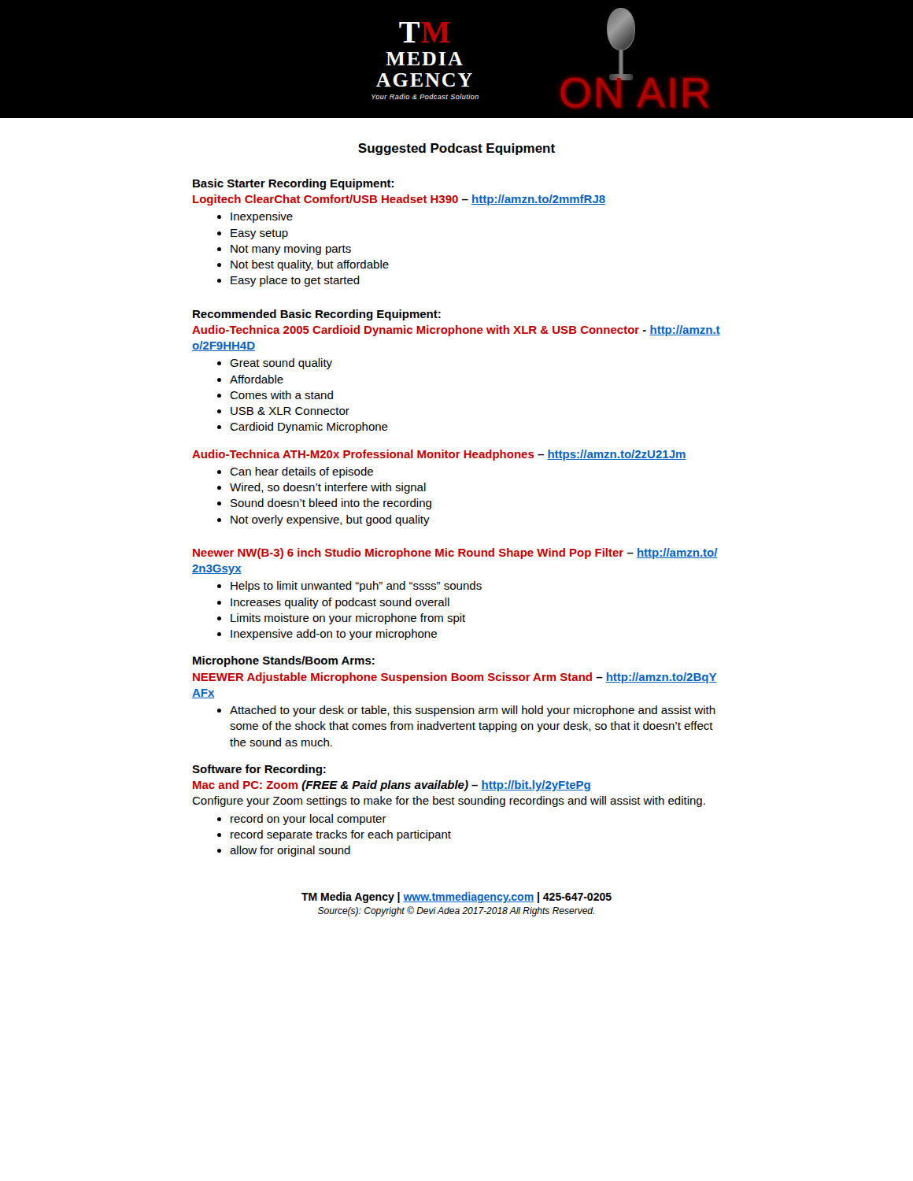ON AIR
TM
MEDIA
AGENCY
Your Radio & Podcast Solution
Suggested Podcast Equipment
Basic Starter Recording Equipment:
Logitech ClearChat Comfort/USB Headset H390 – http://amzn.to/2mmfRJ8
Inexpensive
Easy setup
Not many moving parts
Not best quality, but affordable
Easy place to get started
Recommended Basic Recording Equipment:
Audio-Technica 2005 Cardioid Dynamic Microphone with XLR & USB Connector - http://amzn.to/2F9HH4D
Great sound quality
Affordable
Comes with a stand
USB & XLR Connector
Cardioid Dynamic Microphone
Audio-Technica ATH-M20x Professional Monitor Headphones – https://amzn.to/2zU21Jm
Can hear details of episode
Wired, so doesn’t interfere with signal
Sound doesn’t bleed into the recording
Not overly expensive, but good quality
Neewer NW(B-3) 6 inch Studio Microphone Mic Round Shape Wind Pop Filter – http://amzn.to/2n3Gsyx
Helps to limit unwanted “puh” and “ssss” sounds
Increases quality of podcast sound overall
Limits moisture on your microphone from spit
Inexpensive add-on to your microphone
Microphone Stands/Boom Arms:
NEEWER Adjustable Microphone Suspension Boom Scissor Arm Stand – http://amzn.to/2BqYAFx
Attached to your desk or table, this suspension arm will hold your microphone and assist with some of the shock that comes from inadvertent tapping on your desk, so that it doesn’t effect the sound as much.
Software for Recording:
Mac and PC: Zoom (FREE & Paid plans available) – http://bit.ly/2yFtePg
Configure your Zoom settings to make for the best sounding recordings and will assist with editing.
record on your local computer
record separate tracks for each participant
allow for original sound
TM Media Agency | www.tmmediagency.com | 425-647-0205
Source(s): Copyright © Devi Adea 2017-2018 All Rights Reserved.